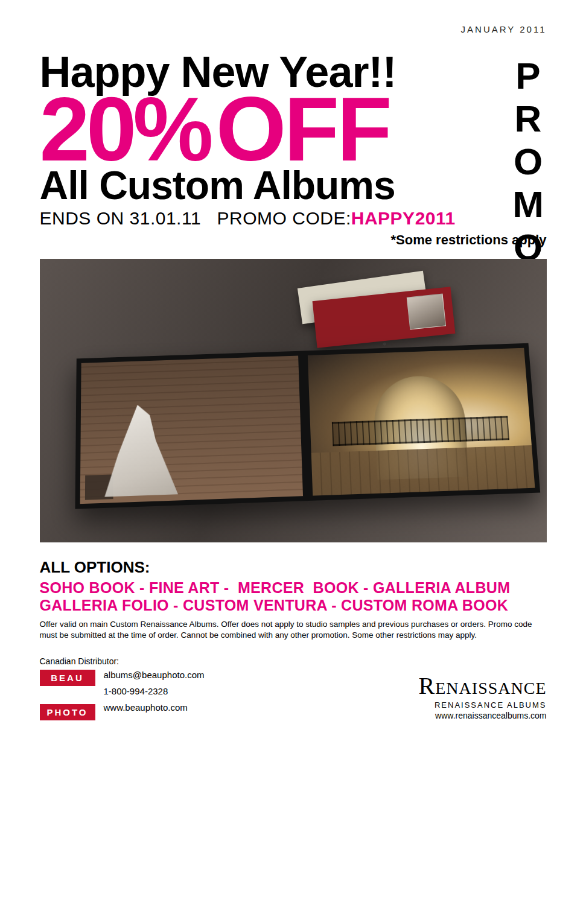JANUARY 2011
PROMO
Happy New Year!!
20% OFF
All Custom Albums
ENDS ON 31.01.11 PROMO CODE:HAPPY2011
*Some restrictions apply
ALL OPTIONS:
SOHO BOOK - FINE ART - MERCER BOOK - GALLERIA ALBUM
GALLERIA FOLIO - CUSTOM VENTURA - CUSTOM ROMA BOOK
Offer valid on main Custom Renaissance Albums. Offer does not apply to studio samples and previous purchases or orders. Promo code must be submitted at the time of order. Cannot be combined with any other promotion. Some other restrictions may apply.
Canadian Distributor:
BEAU
PHOTO
albums@beauphoto.com
1-800-994-2328
www.beauphoto.com
RENAISSANCE
RENAISSANCE ALBUMS
www.renaissancealbums.com